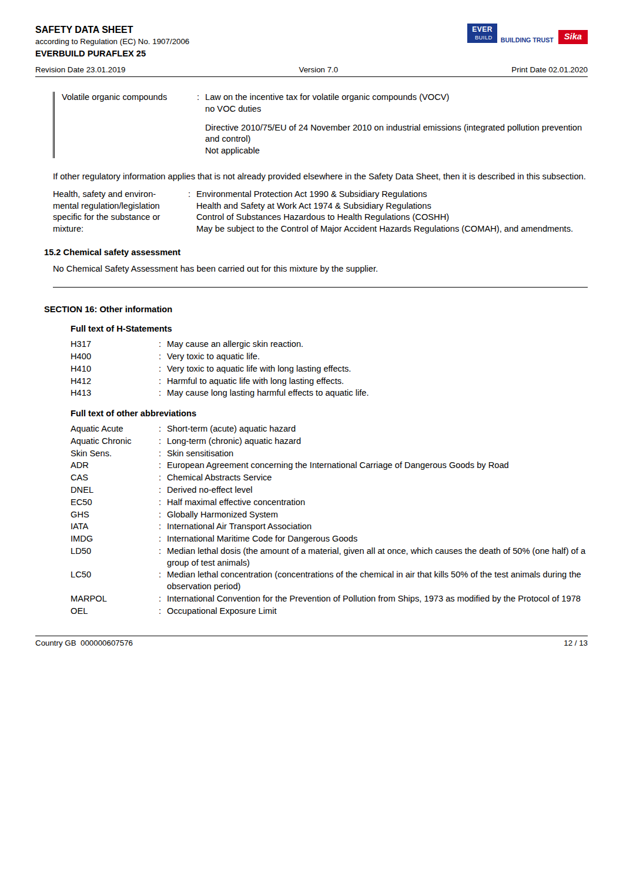SAFETY DATA SHEET
according to Regulation (EC) No. 1907/2006
EVERBUILD PURAFLEX 25
EVERBUILD BUILDING TRUST Sika
Revision Date 23.01.2019 Version 7.0 Print Date 02.01.2020
| Volatile organic compounds | : | Law on the incentive tax for volatile organic compounds (VOCV) no VOC duties |
| | | Directive 2010/75/EU of 24 November 2010 on industrial emissions (integrated pollution prevention and control) Not applicable |
If other regulatory information applies that is not already provided elsewhere in the Safety Data Sheet, then it is described in this subsection.
| Health, safety and environ- mental regulation/legislation specific for the substance or mixture: | : | Environmental Protection Act 1990 & Subsidiary Regulations Health and Safety at Work Act 1974 & Subsidiary Regulations Control of Substances Hazardous to Health Regulations (COSHH) May be subject to the Control of Major Accident Hazards Regulations (COMAH), and amendments. |
15.2 Chemical safety assessment
No Chemical Safety Assessment has been carried out for this mixture by the supplier.
SECTION 16: Other information
Full text of H-Statements
| H317 | : | May cause an allergic skin reaction. |
| H400 | : | Very toxic to aquatic life. |
| H410 | : | Very toxic to aquatic life with long lasting effects. |
| H412 | : | Harmful to aquatic life with long lasting effects. |
| H413 | : | May cause long lasting harmful effects to aquatic life. |
Full text of other abbreviations
| Aquatic Acute | : | Short-term (acute) aquatic hazard |
| Aquatic Chronic | : | Long-term (chronic) aquatic hazard |
| Skin Sens. | : | Skin sensitisation |
| ADR | : | European Agreement concerning the International Carriage of Dangerous Goods by Road |
| CAS | : | Chemical Abstracts Service |
| DNEL | : | Derived no-effect level |
| EC50 | : | Half maximal effective concentration |
| GHS | : | Globally Harmonized System |
| IATA | : | International Air Transport Association |
| IMDG | : | International Maritime Code for Dangerous Goods |
| LD50 | : | Median lethal dosis (the amount of a material, given all at once, which causes the death of 50% (one half) of a group of test animals) |
| LC50 | : | Median lethal concentration (concentrations of the chemical in air that kills 50% of the test animals during the observation period) |
| MARPOL | : | International Convention for the Prevention of Pollution from Ships, 1973 as modified by the Protocol of 1978 |
| OEL | : | Occupational Exposure Limit |
Country GB 000000607576 12 / 13